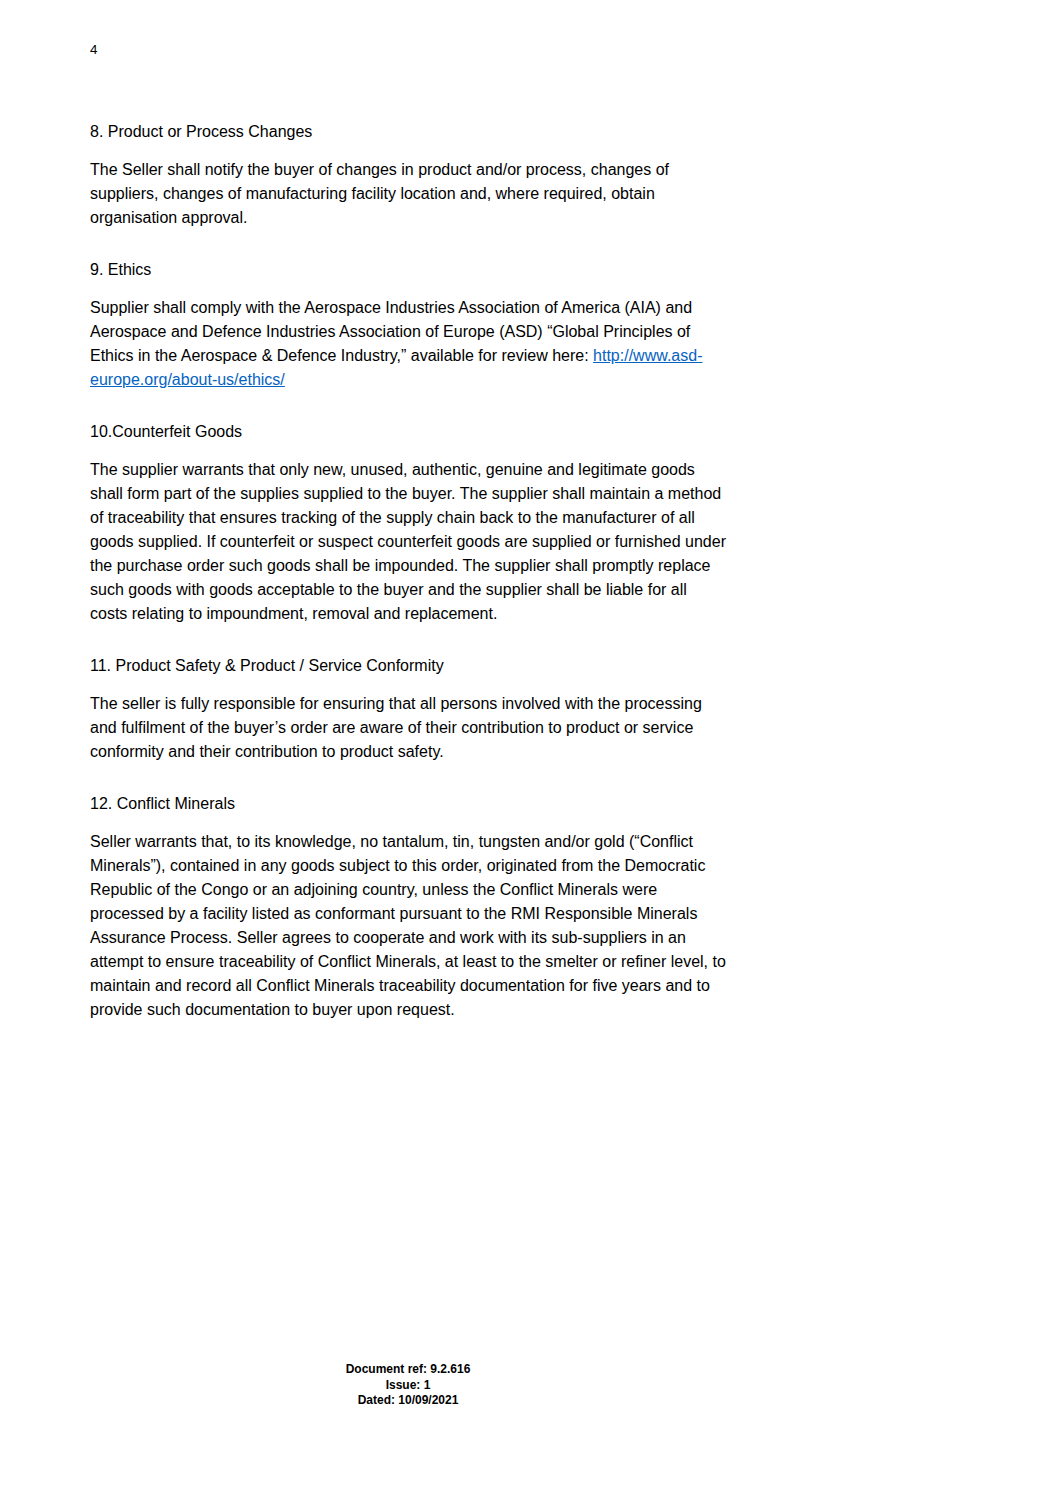4
8. Product or Process Changes
The Seller shall notify the buyer of changes in product and/or process, changes of suppliers, changes of manufacturing facility location and, where required, obtain organisation approval.
9. Ethics
Supplier shall comply with the Aerospace Industries Association of America (AIA) and Aerospace and Defence Industries Association of Europe (ASD) “Global Principles of Ethics in the Aerospace & Defence Industry,” available for review here: http://www.asd-europe.org/about-us/ethics/
10.Counterfeit Goods
The supplier warrants that only new, unused, authentic, genuine and legitimate goods shall form part of the supplies supplied to the buyer. The supplier shall maintain a method of traceability that ensures tracking of the supply chain back to the manufacturer of all goods supplied. If counterfeit or suspect counterfeit goods are supplied or furnished under the purchase order such goods shall be impounded. The supplier shall promptly replace such goods with goods acceptable to the buyer and the supplier shall be liable for all costs relating to impoundment, removal and replacement.
11. Product Safety & Product / Service Conformity
The seller is fully responsible for ensuring that all persons involved with the processing and fulfilment of the buyer’s order are aware of their contribution to product or service conformity and their contribution to product safety.
12. Conflict Minerals
Seller warrants that, to its knowledge, no tantalum, tin, tungsten and/or gold (“Conflict Minerals”), contained in any goods subject to this order, originated from the Democratic Republic of the Congo or an adjoining country, unless the Conflict Minerals were processed by a facility listed as conformant pursuant to the RMI Responsible Minerals Assurance Process. Seller agrees to cooperate and work with its sub-suppliers in an attempt to ensure traceability of Conflict Minerals, at least to the smelter or refiner level, to maintain and record all Conflict Minerals traceability documentation for five years and to provide such documentation to buyer upon request.
Document ref: 9.2.616
Issue: 1
Dated: 10/09/2021